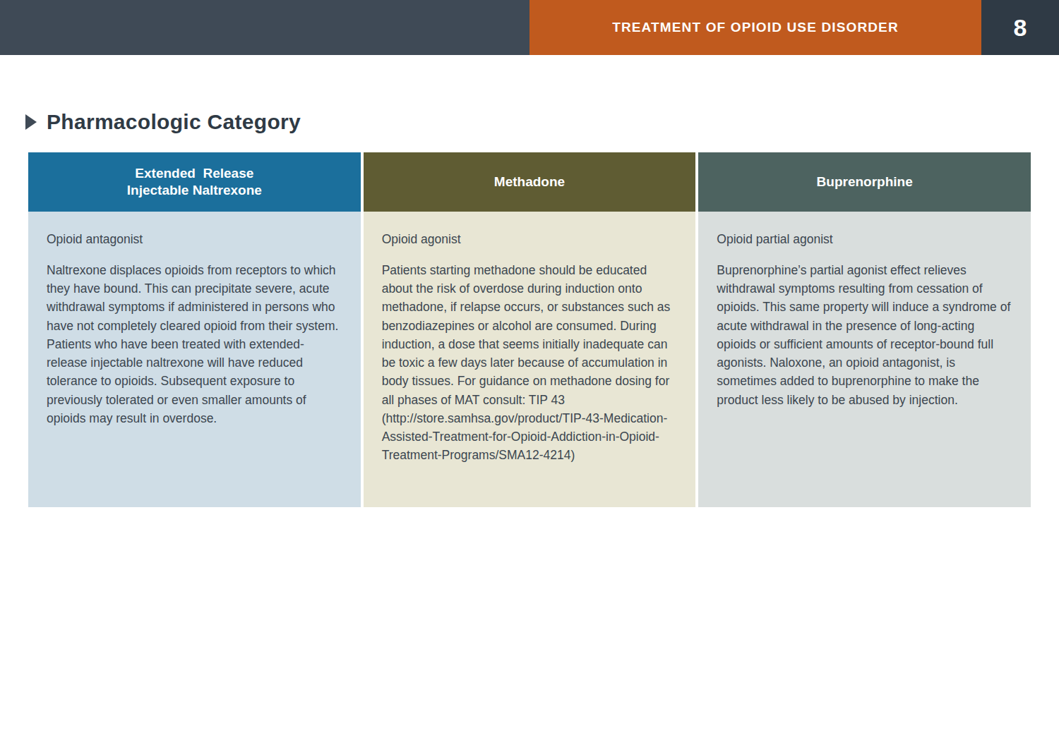Treatment of Opioid Use Disorder
8
Pharmacologic Category
| Extended Release Injectable Naltrexone | Methadone | Buprenorphine |
| --- | --- | --- |
| Opioid antagonist Naltrexone displaces opioids from receptors to which they have bound. This can precipitate severe, acute withdrawal symptoms if administered in persons who have not completely cleared opioid from their system. Patients who have been treated with extended-release injectable naltrexone will have reduced tolerance to opioids. Subsequent exposure to previously tolerated or even smaller amounts of opioids may result in overdose. | Opioid agonist Patients starting methadone should be educated about the risk of overdose during induction onto methadone, if relapse occurs, or substances such as benzodiazepines or alcohol are consumed. During induction, a dose that seems initially inadequate can be toxic a few days later because of accumulation in body tissues. For guidance on methadone dosing for all phases of MAT consult: TIP 43 (http://store.samhsa.gov/product/TIP-43-Medication-Assisted-Treatment-for-Opioid-Addiction-in-Opioid-Treatment-Programs/SMA12-4214) | Opioid partial agonist Buprenorphine’s partial agonist effect relieves withdrawal symptoms resulting from cessation of opioids. This same property will induce a syndrome of acute withdrawal in the presence of long-acting opioids or sufficient amounts of receptor-bound full agonists. Naloxone, an opioid antagonist, is sometimes added to buprenorphine to make the product less likely to be abused by injection. |